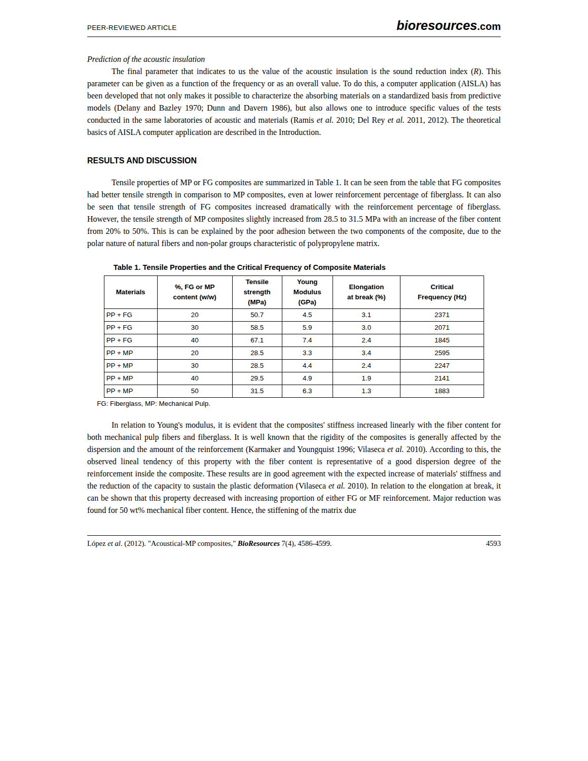PEER-REVIEWED ARTICLE
bioresources.com
Prediction of the acoustic insulation
The final parameter that indicates to us the value of the acoustic insulation is the sound reduction index (R). This parameter can be given as a function of the frequency or as an overall value. To do this, a computer application (AISLA) has been developed that not only makes it possible to characterize the absorbing materials on a standardized basis from predictive models (Delany and Bazley 1970; Dunn and Davern 1986), but also allows one to introduce specific values of the tests conducted in the same laboratories of acoustic and materials (Ramis et al. 2010; Del Rey et al. 2011, 2012). The theoretical basics of AISLA computer application are described in the Introduction.
RESULTS AND DISCUSSION
Tensile properties of MP or FG composites are summarized in Table 1. It can be seen from the table that FG composites had better tensile strength in comparison to MP composites, even at lower reinforcement percentage of fiberglass. It can also be seen that tensile strength of FG composites increased dramatically with the reinforcement percentage of fiberglass. However, the tensile strength of MP composites slightly increased from 28.5 to 31.5 MPa with an increase of the fiber content from 20% to 50%. This is can be explained by the poor adhesion between the two components of the composite, due to the polar nature of natural fibers and non-polar groups characteristic of polypropylene matrix.
Table 1. Tensile Properties and the Critical Frequency of Composite Materials
| Materials | %, FG or MP content (w/w) | Tensile strength (MPa) | Young Modulus (GPa) | Elongation at break (%) | Critical Frequency (Hz) |
| --- | --- | --- | --- | --- | --- |
| PP + FG | 20 | 50.7 | 4.5 | 3.1 | 2371 |
| PP + FG | 30 | 58.5 | 5.9 | 3.0 | 2071 |
| PP + FG | 40 | 67.1 | 7.4 | 2.4 | 1845 |
| PP + MP | 20 | 28.5 | 3.3 | 3.4 | 2595 |
| PP + MP | 30 | 28.5 | 4.4 | 2.4 | 2247 |
| PP + MP | 40 | 29.5 | 4.9 | 1.9 | 2141 |
| PP + MP | 50 | 31.5 | 6.3 | 1.3 | 1883 |
FG: Fiberglass, MP: Mechanical Pulp.
In relation to Young's modulus, it is evident that the composites' stiffness increased linearly with the fiber content for both mechanical pulp fibers and fiberglass. It is well known that the rigidity of the composites is generally affected by the dispersion and the amount of the reinforcement (Karmaker and Youngquist 1996; Vilaseca et al. 2010). According to this, the observed lineal tendency of this property with the fiber content is representative of a good dispersion degree of the reinforcement inside the composite. These results are in good agreement with the expected increase of materials' stiffness and the reduction of the capacity to sustain the plastic deformation (Vilaseca et al. 2010). In relation to the elongation at break, it can be shown that this property decreased with increasing proportion of either FG or MF reinforcement. Major reduction was found for 50 wt% mechanical fiber content. Hence, the stiffening of the matrix due
López et al. (2012). "Acoustical-MP composites," BioResources 7(4), 4586-4599.
4593